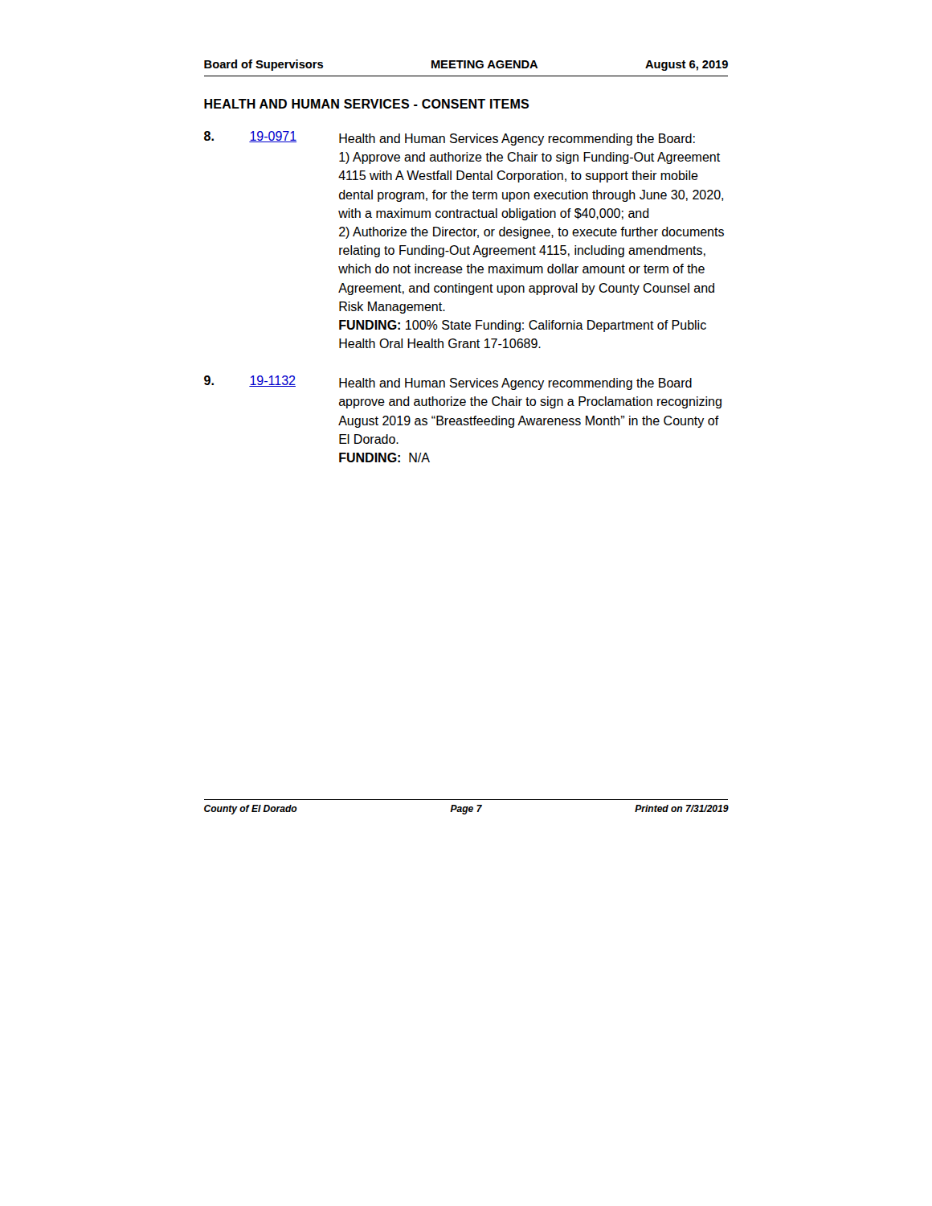Board of Supervisors
MEETING AGENDA
August 6, 2019
HEALTH AND HUMAN SERVICES - CONSENT ITEMS
8.
19-0971
Health and Human Services Agency recommending the Board:
1) Approve and authorize the Chair to sign Funding-Out Agreement 4115 with A Westfall Dental Corporation, to support their mobile dental program, for the term upon execution through June 30, 2020, with a maximum contractual obligation of $40,000; and
2) Authorize the Director, or designee, to execute further documents relating to Funding-Out Agreement 4115, including amendments, which do not increase the maximum dollar amount or term of the Agreement, and contingent upon approval by County Counsel and Risk Management.
FUNDING: 100% State Funding: California Department of Public Health Oral Health Grant 17-10689.
9.
19-1132
Health and Human Services Agency recommending the Board approve and authorize the Chair to sign a Proclamation recognizing August 2019 as “Breastfeeding Awareness Month” in the County of El Dorado.
FUNDING: N/A
County of El Dorado
Page 7
Printed on 7/31/2019